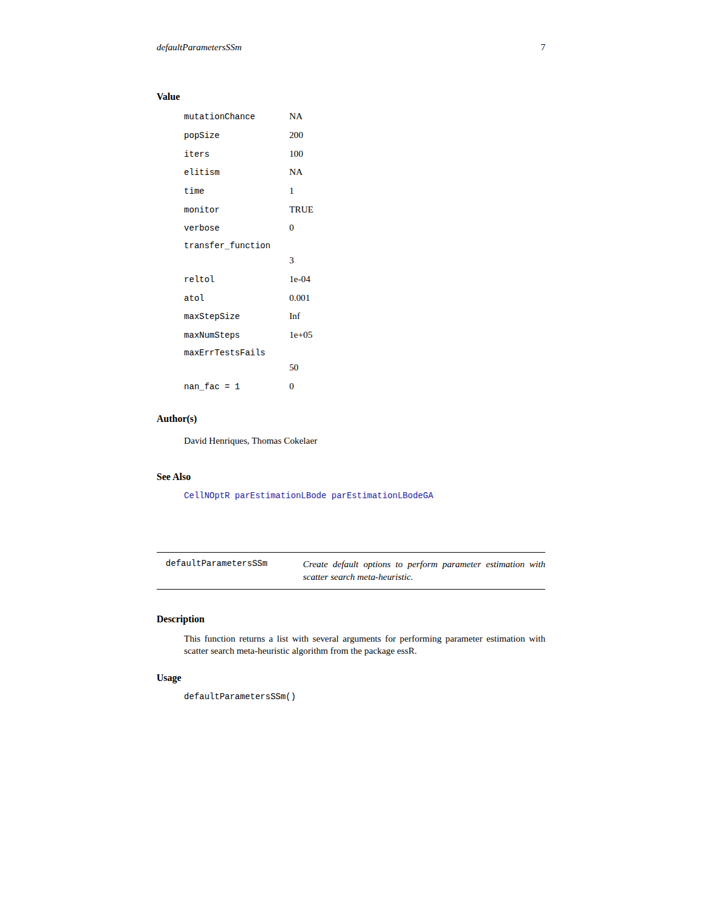defaultParametersSSm 7
Value
mutationChance NA
popSize 200
iters 100
elitism NA
time 1
monitor TRUE
verbose 0
transfer_function 3
reltol 1e-04
atol 0.001
maxStepSize Inf
maxNumSteps 1e+05
maxErrTestsFails 50
nan_fac = 10
Author(s)
David Henriques, Thomas Cokelaer
See Also
CellNOptR parEstimationLBode parEstimationLBodeGA
defaultParametersSSm
Create default options to perform parameter estimation with scatter search meta-heuristic.
Description
This function returns a list with several arguments for performing parameter estimation with scatter search meta-heuristic algorithm from the package essR.
Usage
defaultParametersSSm()